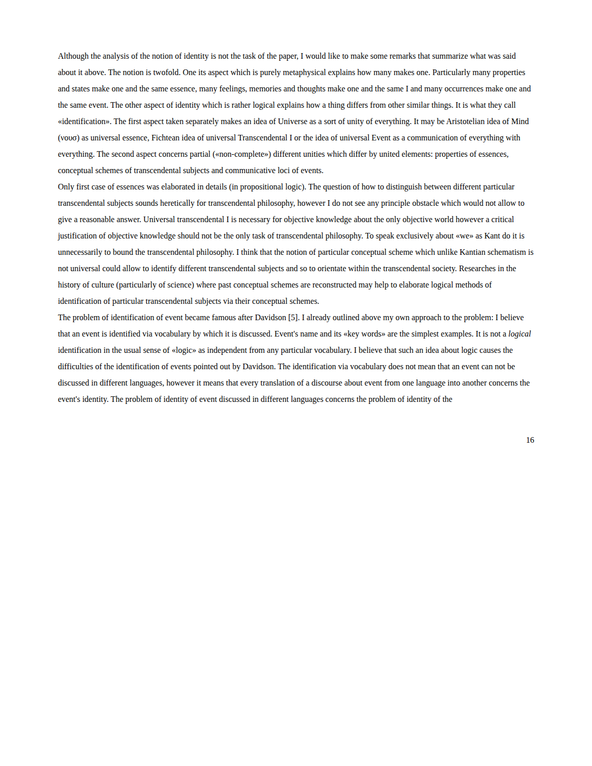Although the analysis of the notion of identity is not the task of the paper, I would like to make some remarks that summarize what was said about it above. The notion is twofold. One its aspect which is purely metaphysical explains how many makes one. Particularly many properties and states make one and the same essence, many feelings, memories and thoughts make one and the same I and many occurrences make one and the same event. The other aspect of identity which is rather logical explains how a thing differs from other similar things. It is what they call «identification». The first aspect taken separately makes an idea of Universe as a sort of unity of everything. It may be Aristotelian idea of Mind (νουσ) as universal essence, Fichtean idea of universal Transcendental I or the idea of universal Event as a communication of everything with everything. The second aspect concerns partial («non-complete») different unities which differ by united elements: properties of essences, conceptual schemes of transcendental subjects and communicative loci of events.
Only first case of essences was elaborated in details (in propositional logic). The question of how to distinguish between different particular transcendental subjects sounds heretically for transcendental philosophy, however I do not see any principle obstacle which would not allow to give a reasonable answer. Universal transcendental I is necessary for objective knowledge about the only objective world however a critical justification of objective knowledge should not be the only task of transcendental philosophy. To speak exclusively about «we» as Kant do it is unnecessarily to bound the transcendental philosophy. I think that the notion of particular conceptual scheme which unlike Kantian schematism is not universal could allow to identify different transcendental subjects and so to orientate within the transcendental society. Researches in the history of culture (particularly of science) where past conceptual schemes are reconstructed may help to elaborate logical methods of identification of particular transcendental subjects via their conceptual schemes.
The problem of identification of event became famous after Davidson [5]. I already outlined above my own approach to the problem: I believe that an event is identified via vocabulary by which it is discussed. Event's name and its «key words» are the simplest examples. It is not a logical identification in the usual sense of «logic» as independent from any particular vocabulary. I believe that such an idea about logic causes the difficulties of the identification of events pointed out by Davidson. The identification via vocabulary does not mean that an event can not be discussed in different languages, however it means that every translation of a discourse about event from one language into another concerns the event's identity. The problem of identity of event discussed in different languages concerns the problem of identity of the
16